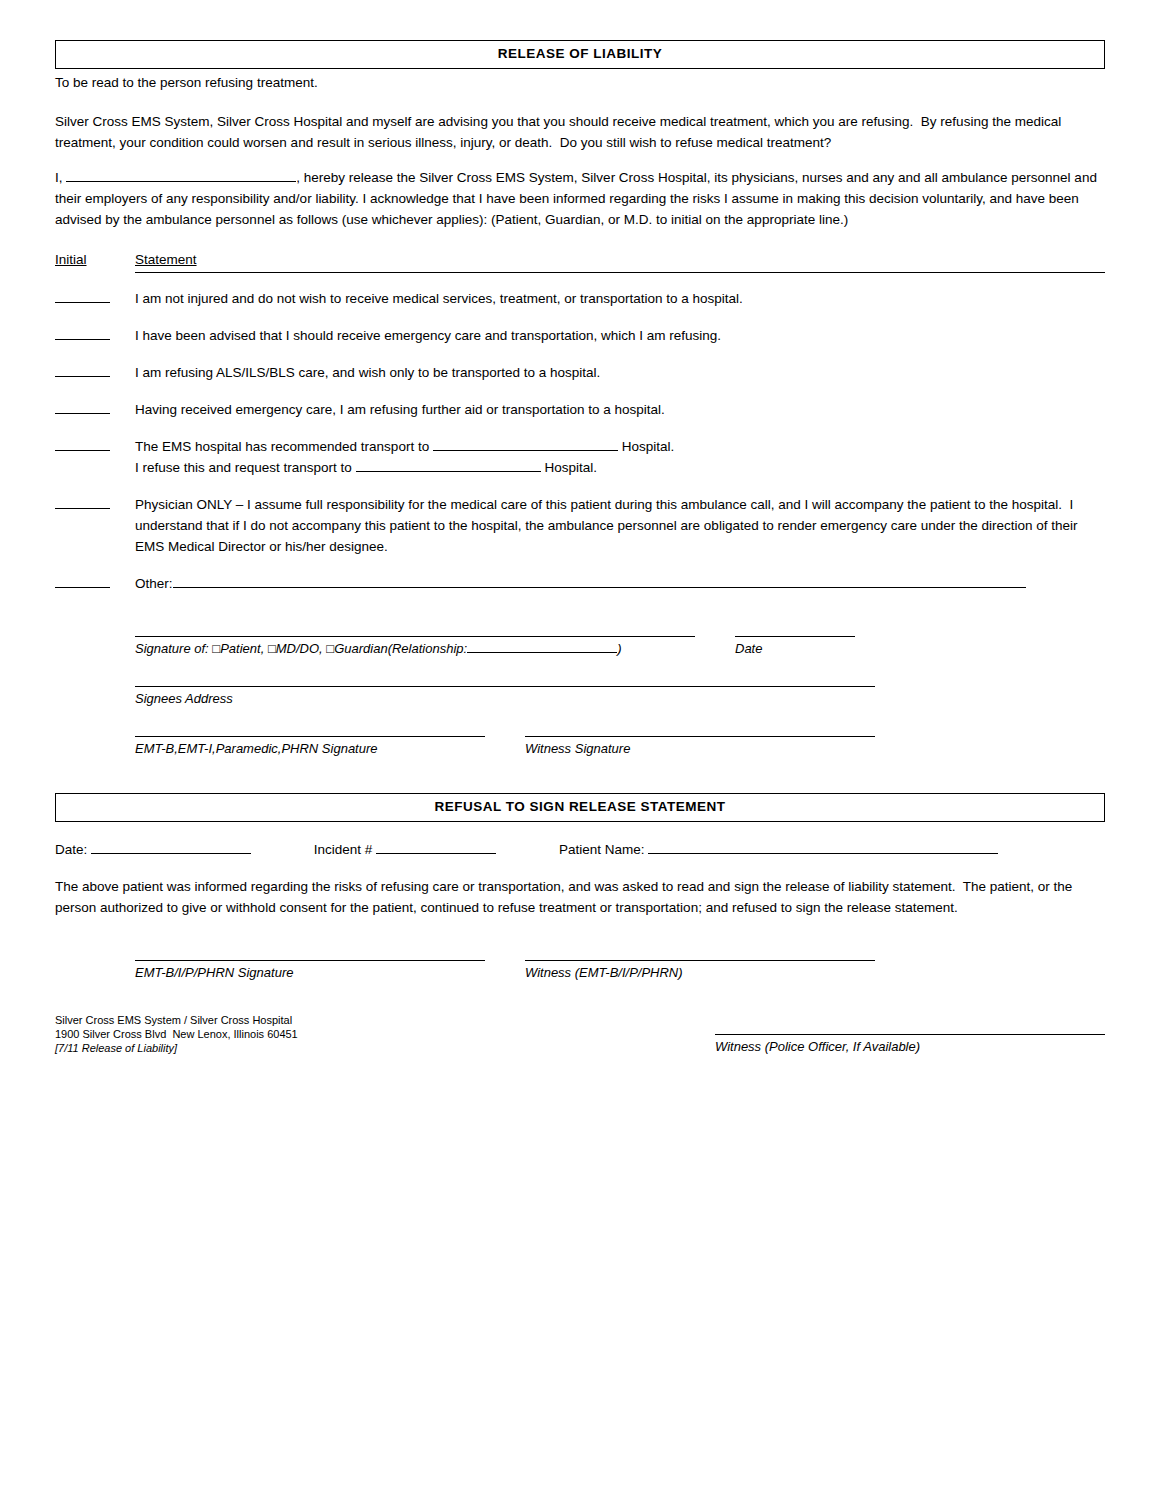RELEASE OF LIABILITY
To be read to the person refusing treatment.
Silver Cross EMS System, Silver Cross Hospital and myself are advising you that you should receive medical treatment, which you are refusing. By refusing the medical treatment, your condition could worsen and result in serious illness, injury, or death. Do you still wish to refuse medical treatment?
I, , hereby release the Silver Cross EMS System, Silver Cross Hospital, its physicians, nurses and any and all ambulance personnel and their employers of any responsibility and/or liability. I acknowledge that I have been informed regarding the risks I assume in making this decision voluntarily, and have been advised by the ambulance personnel as follows (use whichever applies): (Patient, Guardian, or M.D. to initial on the appropriate line.)
| Initial | Statement |
| | I am not injured and do not wish to receive medical services, treatment, or transportation to a hospital. |
| | I have been advised that I should receive emergency care and transportation, which I am refusing. |
| | I am refusing ALS/ILS/BLS care, and wish only to be transported to a hospital. |
| | Having received emergency care, I am refusing further aid or transportation to a hospital. |
| | The EMS hospital has recommended transport to Hospital. I refuse this and request transport to Hospital. |
| | Physician ONLY – I assume full responsibility for the medical care of this patient during this ambulance call, and I will accompany the patient to the hospital. I understand that if I do not accompany this patient to the hospital, the ambulance personnel are obligated to render emergency care under the direction of their EMS Medical Director or his/her designee. |
| | Other: |
Signature of: □Patient, □MD/DO, □Guardian(Relationship: )
Date
Signees Address
EMT-B,EMT-I,Paramedic,PHRN Signature
Witness Signature
REFUSAL TO SIGN RELEASE STATEMENT
Date: Incident # Patient Name:
The above patient was informed regarding the risks of refusing care or transportation, and was asked to read and sign the release of liability statement. The patient, or the person authorized to give or withhold consent for the patient, continued to refuse treatment or transportation; and refused to sign the release statement.
EMT-B/I/P/PHRN Signature
Witness (EMT-B/I/P/PHRN)
Silver Cross EMS System / Silver Cross Hospital
1900 Silver Cross Blvd New Lenox, Illinois 60451
[7/11 Release of Liability]
Witness (Police Officer, If Available)